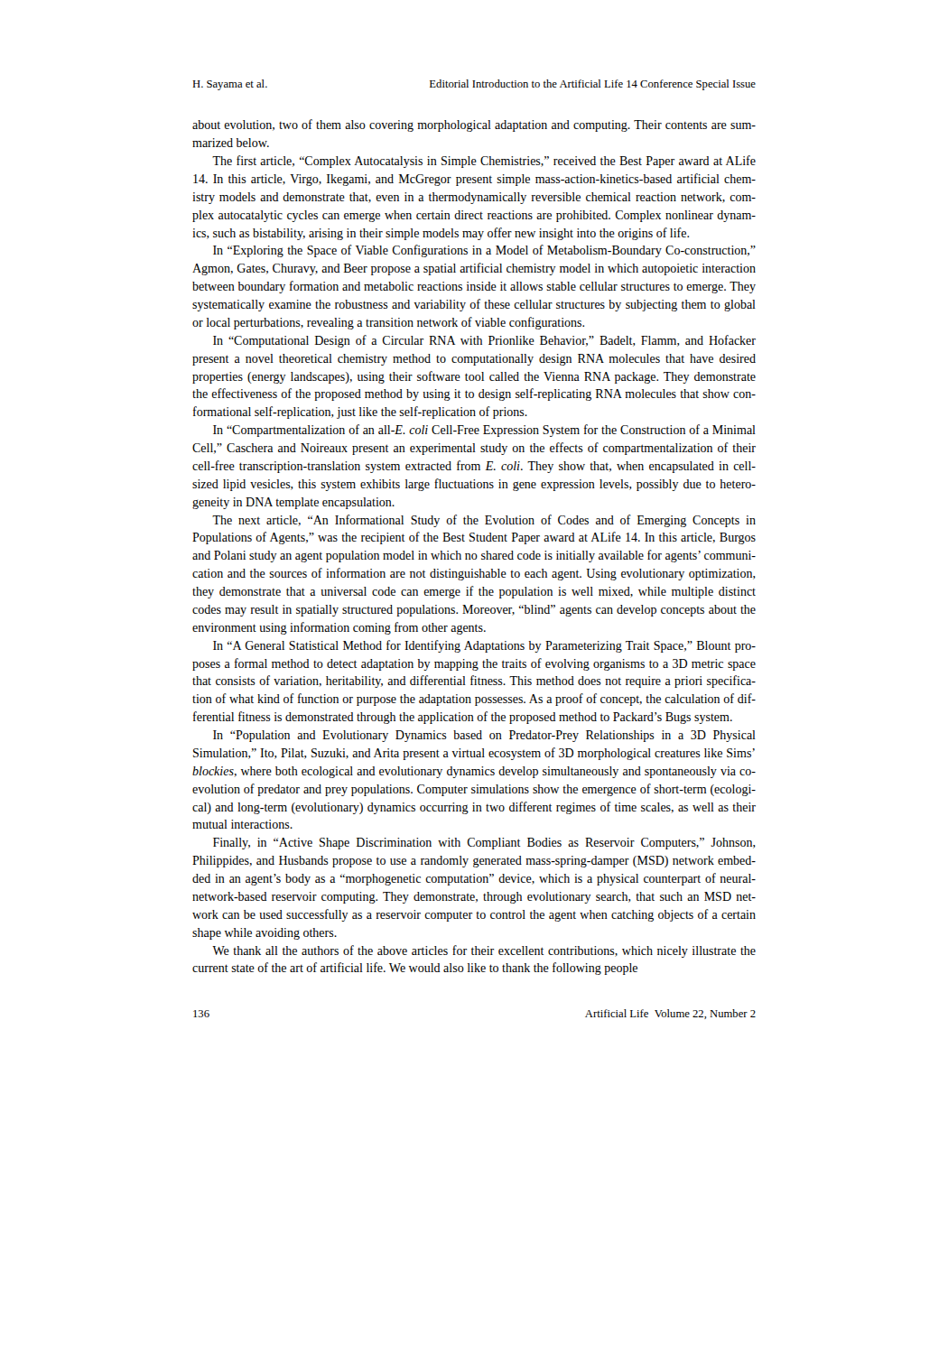H. Sayama et al. Editorial Introduction to the Artificial Life 14 Conference Special Issue
about evolution, two of them also covering morphological adaptation and computing. Their contents are summarized below.
The first article, “Complex Autocatalysis in Simple Chemistries,” received the Best Paper award at ALife 14. In this article, Virgo, Ikegami, and McGregor present simple mass-action-kinetics-based artificial chemistry models and demonstrate that, even in a thermodynamically reversible chemical reaction network, complex autocatalytic cycles can emerge when certain direct reactions are prohibited. Complex nonlinear dynamics, such as bistability, arising in their simple models may offer new insight into the origins of life.
In “Exploring the Space of Viable Configurations in a Model of Metabolism-Boundary Co-construction,” Agmon, Gates, Churavy, and Beer propose a spatial artificial chemistry model in which autopoietic interaction between boundary formation and metabolic reactions inside it allows stable cellular structures to emerge. They systematically examine the robustness and variability of these cellular structures by subjecting them to global or local perturbations, revealing a transition network of viable configurations.
In “Computational Design of a Circular RNA with Prionlike Behavior,” Badelt, Flamm, and Hofacker present a novel theoretical chemistry method to computationally design RNA molecules that have desired properties (energy landscapes), using their software tool called the Vienna RNA package. They demonstrate the effectiveness of the proposed method by using it to design self-replicating RNA molecules that show conformational self-replication, just like the self-replication of prions.
In “Compartmentalization of an all-E. coli Cell-Free Expression System for the Construction of a Minimal Cell,” Caschera and Noireaux present an experimental study on the effects of compartmentalization of their cell-free transcription-translation system extracted from E. coli. They show that, when encapsulated in cell-sized lipid vesicles, this system exhibits large fluctuations in gene expression levels, possibly due to heterogeneity in DNA template encapsulation.
The next article, “An Informational Study of the Evolution of Codes and of Emerging Concepts in Populations of Agents,” was the recipient of the Best Student Paper award at ALife 14. In this article, Burgos and Polani study an agent population model in which no shared code is initially available for agents’ communication and the sources of information are not distinguishable to each agent. Using evolutionary optimization, they demonstrate that a universal code can emerge if the population is well mixed, while multiple distinct codes may result in spatially structured populations. Moreover, “blind” agents can develop concepts about the environment using information coming from other agents.
In “A General Statistical Method for Identifying Adaptations by Parameterizing Trait Space,” Blount proposes a formal method to detect adaptation by mapping the traits of evolving organisms to a 3D metric space that consists of variation, heritability, and differential fitness. This method does not require a priori specification of what kind of function or purpose the adaptation possesses. As a proof of concept, the calculation of differential fitness is demonstrated through the application of the proposed method to Packard’s Bugs system.
In “Population and Evolutionary Dynamics based on Predator-Prey Relationships in a 3D Physical Simulation,” Ito, Pilat, Suzuki, and Arita present a virtual ecosystem of 3D morphological creatures like Sims’ blockies, where both ecological and evolutionary dynamics develop simultaneously and spontaneously via coevolution of predator and prey populations. Computer simulations show the emergence of short-term (ecological) and long-term (evolutionary) dynamics occurring in two different regimes of time scales, as well as their mutual interactions.
Finally, in “Active Shape Discrimination with Compliant Bodies as Reservoir Computers,” Johnson, Philippides, and Husbands propose to use a randomly generated mass-spring-damper (MSD) network embedded in an agent’s body as a “morphogenetic computation” device, which is a physical counterpart of neural-network-based reservoir computing. They demonstrate, through evolutionary search, that such an MSD network can be used successfully as a reservoir computer to control the agent when catching objects of a certain shape while avoiding others.
We thank all the authors of the above articles for their excellent contributions, which nicely illustrate the current state of the art of artificial life. We would also like to thank the following people
136 Artificial Life Volume 22, Number 2